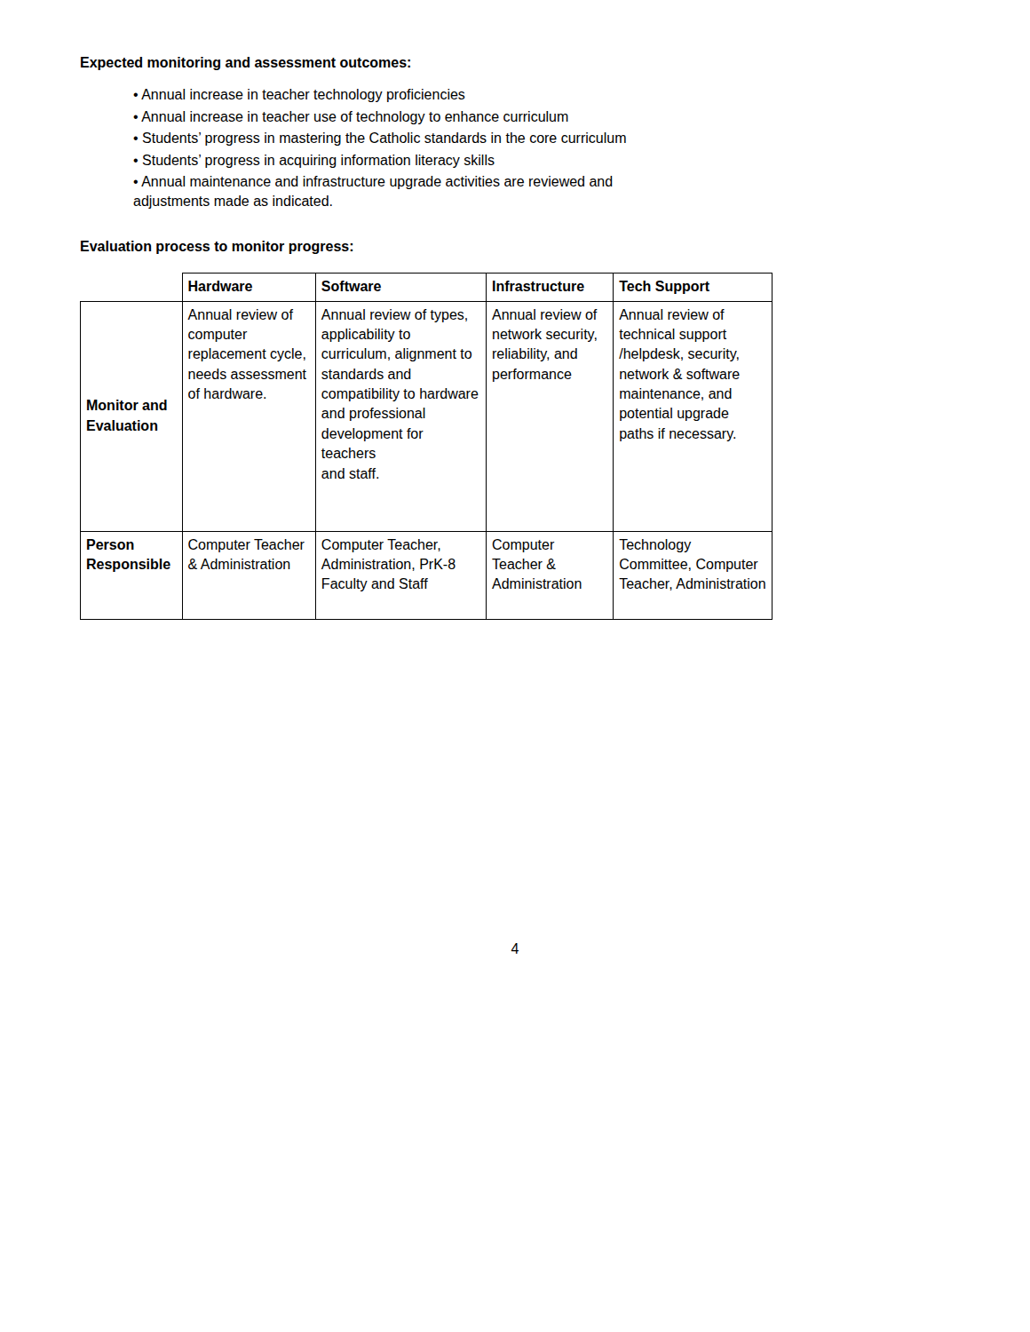Expected monitoring and assessment outcomes:
• Annual increase in teacher technology proficiencies
• Annual increase in teacher use of technology to enhance curriculum
• Students’ progress in mastering the Catholic standards in the core curriculum
• Students’ progress in acquiring information literacy skills
• Annual maintenance and infrastructure upgrade activities are reviewed and
adjustments made as indicated.
Evaluation process to monitor progress:
| | Hardware | Software | Infrastructure | Tech Support |
| --- | --- | --- | --- | --- |
| Monitor and Evaluation | Annual review of computer replacement cycle, needs assessment of hardware. | Annual review of types, applicability to curriculum, alignment to standards and compatibility to hardware and professional development for teachers and staff. | Annual review of network security, reliability, and performance | Annual review of technical support /helpdesk, security, network & software maintenance, and potential upgrade paths if necessary. |
| Person Responsible | Computer Teacher & Administration | Computer Teacher, Administration, PrK-8 Faculty and Staff | Computer Teacher & Administration | Technology Committee, Computer Teacher, Administration |
4